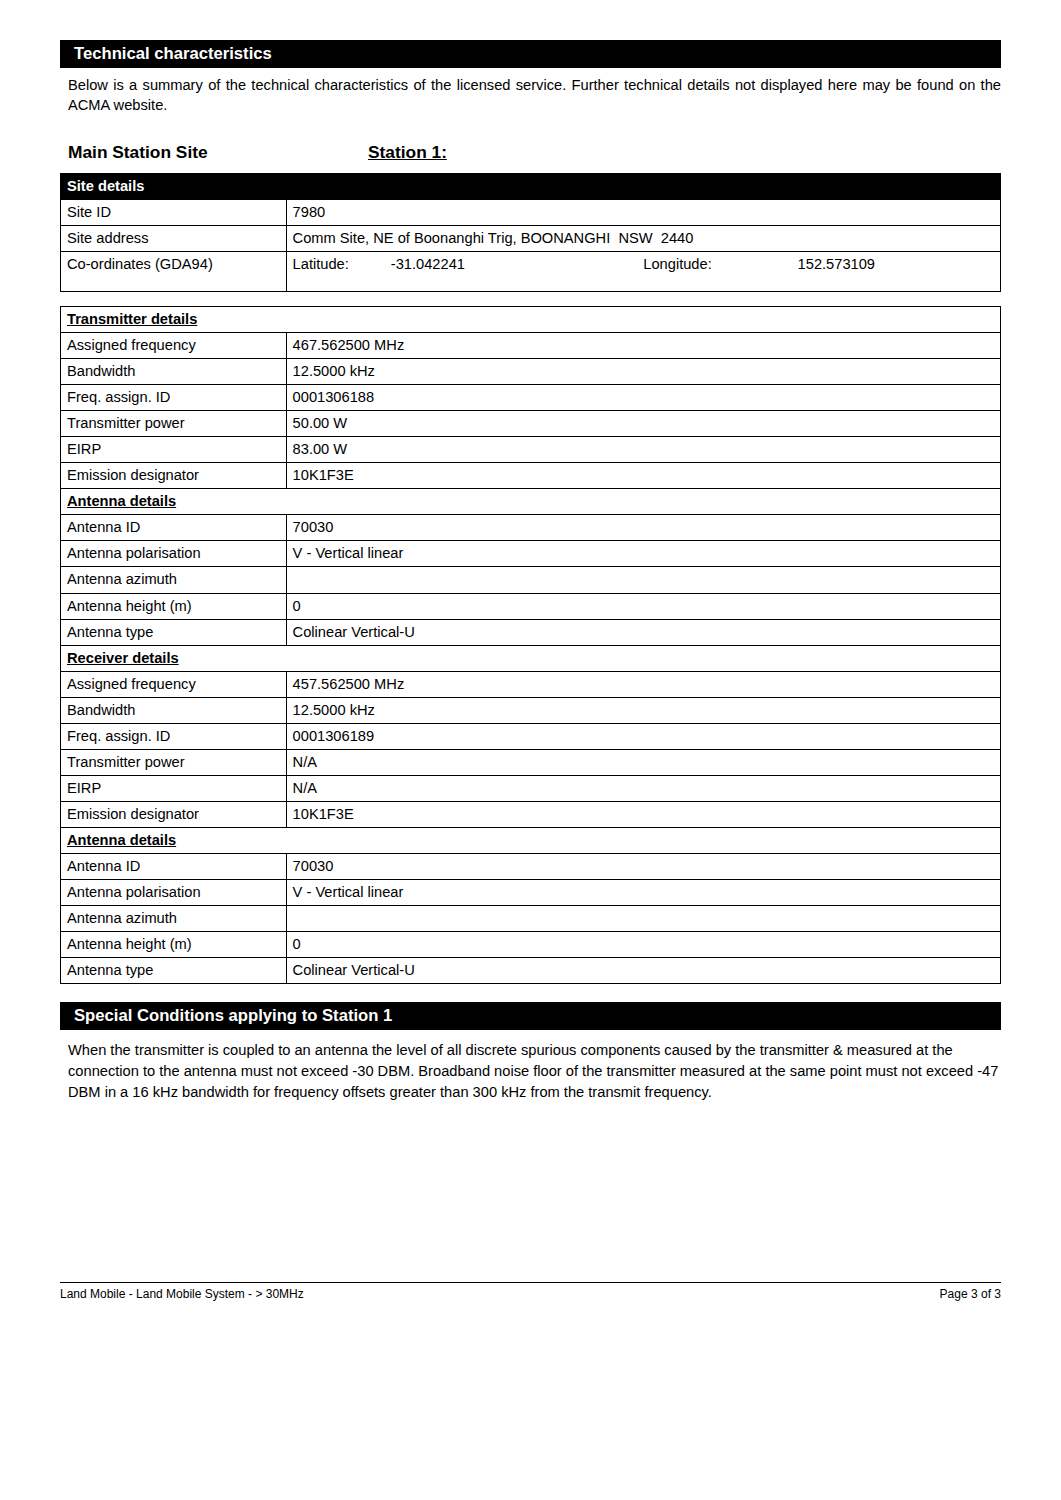Technical characteristics
Below is a summary of the technical characteristics of the licensed service. Further technical details not displayed here may be found on the ACMA website.
Main Station Site Station 1:
| Site details |
| Site ID | 7980 |
| Site address | Comm Site, NE of Boonanghi Trig, BOONANGHI NSW 2440 |
| Co-ordinates (GDA94) | / Latitude: / -31.042241 / Longitude: / 152.573109 / |
| Transmitter details |
| Assigned frequency | 467.562500 MHz |
| Bandwidth | 12.5000 kHz |
| Freq. assign. ID | 0001306188 |
| Transmitter power | 50.00 W |
| EIRP | 83.00 W |
| Emission designator | 10K1F3E |
| Antenna details |
| Antenna ID | 70030 |
| Antenna polarisation | V - Vertical linear |
| Antenna azimuth | |
| Antenna height (m) | 0 |
| Antenna type | Colinear Vertical-U |
| Receiver details |
| Assigned frequency | 457.562500 MHz |
| Bandwidth | 12.5000 kHz |
| Freq. assign. ID | 0001306189 |
| Transmitter power | N/A |
| EIRP | N/A |
| Emission designator | 10K1F3E |
| Antenna details |
| Antenna ID | 70030 |
| Antenna polarisation | V - Vertical linear |
| Antenna azimuth | |
| Antenna height (m) | 0 |
| Antenna type | Colinear Vertical-U |
Special Conditions applying to Station 1
When the transmitter is coupled to an antenna the level of all discrete spurious components caused by the transmitter & measured at the connection to the antenna must not exceed -30 DBM. Broadband noise floor of the transmitter measured at the same point must not exceed -47 DBM in a 16 kHz bandwidth for frequency offsets greater than 300 kHz from the transmit frequency.
Land Mobile - Land Mobile System - > 30MHz Page 3 of 3